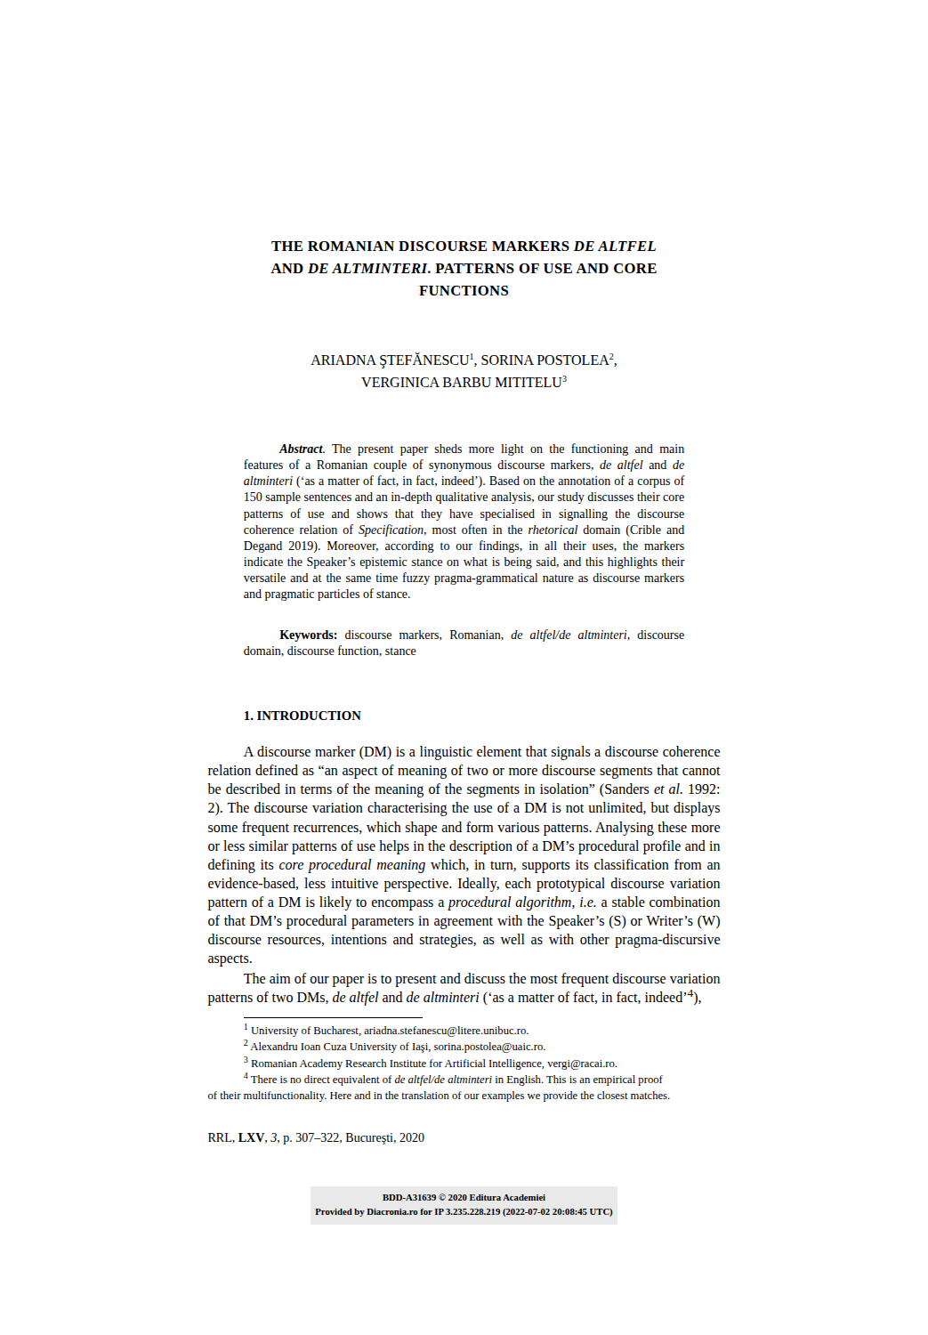The Romanian Discourse Markers de altfel
and de altminteri. Patterns of Use and Core
Functions
Ariadna Ştefănescu1, Sorina Postolea2,
Verginica Barbu Mititelu3
Abstract. The present paper sheds more light on the functioning and main features of a Romanian couple of synonymous discourse markers, de altfel and de altminteri (‘as a matter of fact, in fact, indeed’). Based on the annotation of a corpus of 150 sample sentences and an in-depth qualitative analysis, our study discusses their core patterns of use and shows that they have specialised in signalling the discourse coherence relation of Specification, most often in the rhetorical domain (Crible and Degand 2019). Moreover, according to our findings, in all their uses, the markers indicate the Speaker’s epistemic stance on what is being said, and this highlights their versatile and at the same time fuzzy pragma-grammatical nature as discourse markers and pragmatic particles of stance.
Keywords: discourse markers, Romanian, de altfel/de altminteri, discourse domain, discourse function, stance
1. Introduction
A discourse marker (DM) is a linguistic element that signals a discourse coherence relation defined as “an aspect of meaning of two or more discourse segments that cannot be described in terms of the meaning of the segments in isolation” (Sanders et al. 1992: 2). The discourse variation characterising the use of a DM is not unlimited, but displays some frequent recurrences, which shape and form various patterns. Analysing these more or less similar patterns of use helps in the description of a DM’s procedural profile and in defining its core procedural meaning which, in turn, supports its classification from an evidence-based, less intuitive perspective. Ideally, each prototypical discourse variation pattern of a DM is likely to encompass a procedural algorithm, i.e. a stable combination of that DM’s procedural parameters in agreement with the Speaker’s (S) or Writer’s (W) discourse resources, intentions and strategies, as well as with other pragma-discursive aspects.
The aim of our paper is to present and discuss the most frequent discourse variation patterns of two DMs, de altfel and de altminteri (‘as a matter of fact, in fact, indeed’4),
1 University of Bucharest, ariadna.stefanescu@litere.unibuc.ro.
2 Alexandru Ioan Cuza University of Iaşi, sorina.postolea@uaic.ro.
3 Romanian Academy Research Institute for Artificial Intelligence, vergi@racai.ro.
4 There is no direct equivalent of de altfel/de altminteri in English. This is an empirical proof
of their multifunctionality. Here and in the translation of our examples we provide the closest matches.
RRL, LXV, 3, p. 307–322, Bucureşti, 2020
BDD-A31639 © 2020 Editura Academiei
Provided by Diacronia.ro for IP 3.235.228.219 (2022-07-02 20:08:45 UTC)